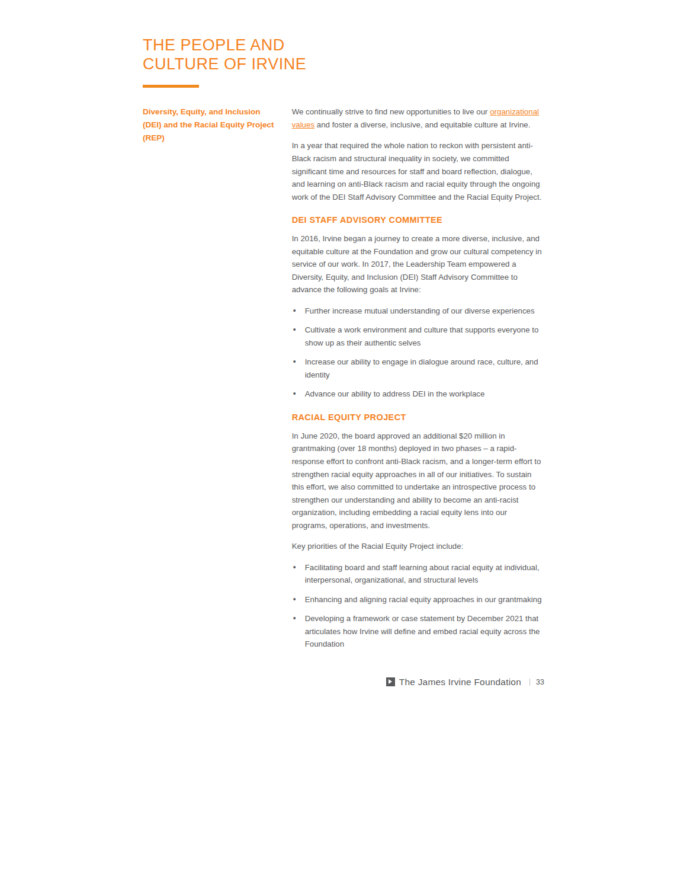The People and
Culture of Irvine
Diversity, Equity, and Inclusion (DEI) and the Racial Equity Project (REP)
We continually strive to find new opportunities to live our organizational values and foster a diverse, inclusive, and equitable culture at Irvine.
In a year that required the whole nation to reckon with persistent anti-Black racism and structural inequality in society, we committed significant time and resources for staff and board reflection, dialogue, and learning on anti-Black racism and racial equity through the ongoing work of the DEI Staff Advisory Committee and the Racial Equity Project.
DEI Staff Advisory Committee
In 2016, Irvine began a journey to create a more diverse, inclusive, and equitable culture at the Foundation and grow our cultural competency in service of our work. In 2017, the Leadership Team empowered a Diversity, Equity, and Inclusion (DEI) Staff Advisory Committee to advance the following goals at Irvine:
Further increase mutual understanding of our diverse experiences
Cultivate a work environment and culture that supports everyone to show up as their authentic selves
Increase our ability to engage in dialogue around race, culture, and identity
Advance our ability to address DEI in the workplace
Racial Equity Project
In June 2020, the board approved an additional $20 million in grantmaking (over 18 months) deployed in two phases – a rapid-response effort to confront anti-Black racism, and a longer-term effort to strengthen racial equity approaches in all of our initiatives. To sustain this effort, we also committed to undertake an introspective process to strengthen our understanding and ability to become an anti-racist organization, including embedding a racial equity lens into our programs, operations, and investments.
Key priorities of the Racial Equity Project include:
Facilitating board and staff learning about racial equity at individual, interpersonal, organizational, and structural levels
Enhancing and aligning racial equity approaches in our grantmaking
Developing a framework or case statement by December 2021 that articulates how Irvine will define and embed racial equity across the Foundation
The James Irvine Foundation
33